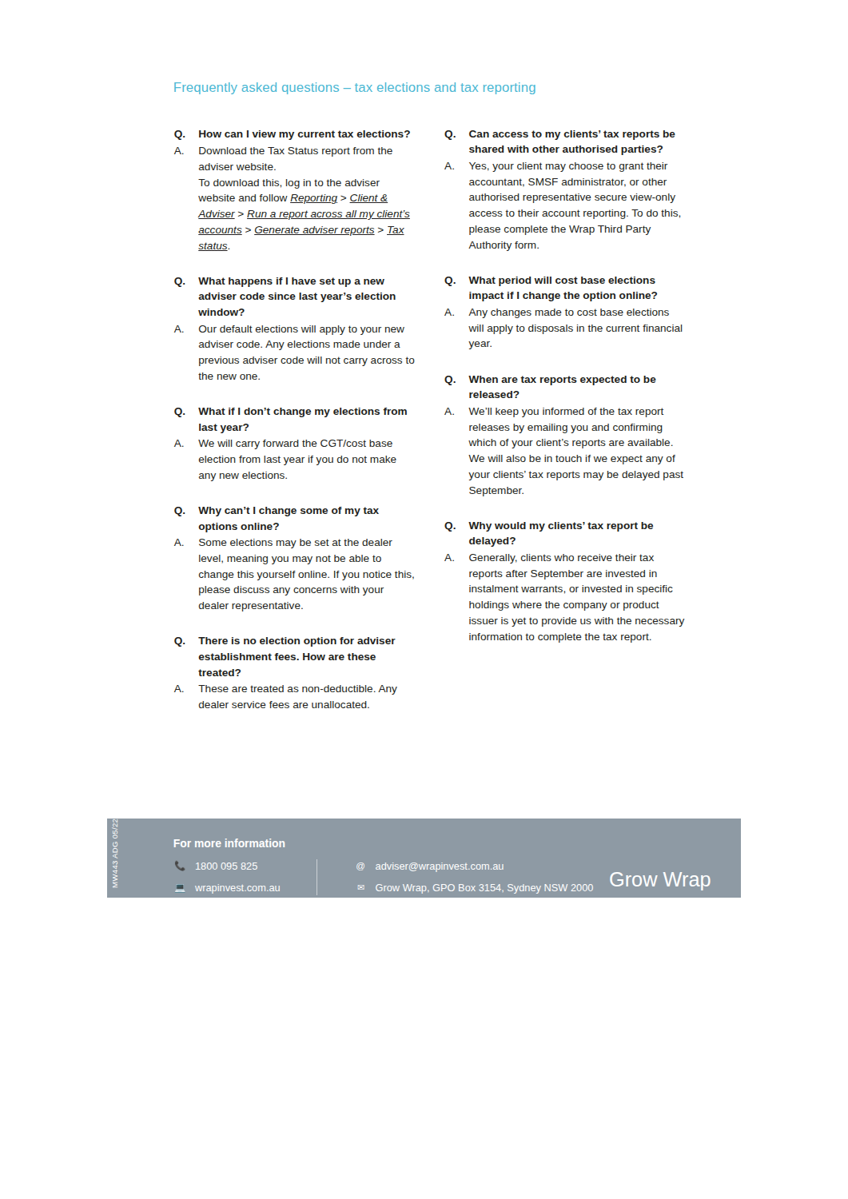Frequently asked questions – tax elections and tax reporting
| Q. | How can I view my current tax elections? |
| A. | Download the Tax Status report from the adviser website. To download this, log in to the adviser website and follow Reporting > Client & Adviser > Run a report across all my client’s accounts > Generate adviser reports > Tax status . |
| Q. | What happens if I have set up a new adviser code since last year’s election window? |
| A. | Our default elections will apply to your new adviser code. Any elections made under a previous adviser code will not carry across to the new one. |
| Q. | What if I don’t change my elections from last year? |
| A. | We will carry forward the CGT/cost base election from last year if you do not make any new elections. |
| Q. | Why can’t I change some of my tax options online? |
| A. | Some elections may be set at the dealer level, meaning you may not be able to change this yourself online. If you notice this, please discuss any concerns with your dealer representative. |
| Q. | There is no election option for adviser establishment fees. How are these treated? |
| A. | These are treated as non-deductible. Any dealer service fees are unallocated. |
| Q. | Can access to my clients’ tax reports be shared with other authorised parties? |
| A. | Yes, your client may choose to grant their accountant, SMSF administrator, or other authorised representative secure view-only access to their account reporting. To do this, please complete the Wrap Third Party Authority form. |
| Q. | What period will cost base elections impact if I change the option online? |
| A. | Any changes made to cost base elections will apply to disposals in the current financial year. |
| Q. | When are tax reports expected to be released? |
| A. | We’ll keep you informed of the tax report releases by emailing you and confirming which of your client’s reports are available. We will also be in touch if we expect any of your clients’ tax reports may be delayed past September. |
| Q. | Why would my clients’ tax report be delayed? |
| A. | Generally, clients who receive their tax reports after September are invested in instalment warrants, or invested in specific holdings where the company or product issuer is yet to provide us with the necessary information to complete the tax report. |
For more information
📞1800 095 825
💻wrapinvest.com.au
@adviser@wrapinvest.com.au
✉Grow Wrap, GPO Box 3154, Sydney NSW 2000
Grow Wrap
MW443 ADG 05/22